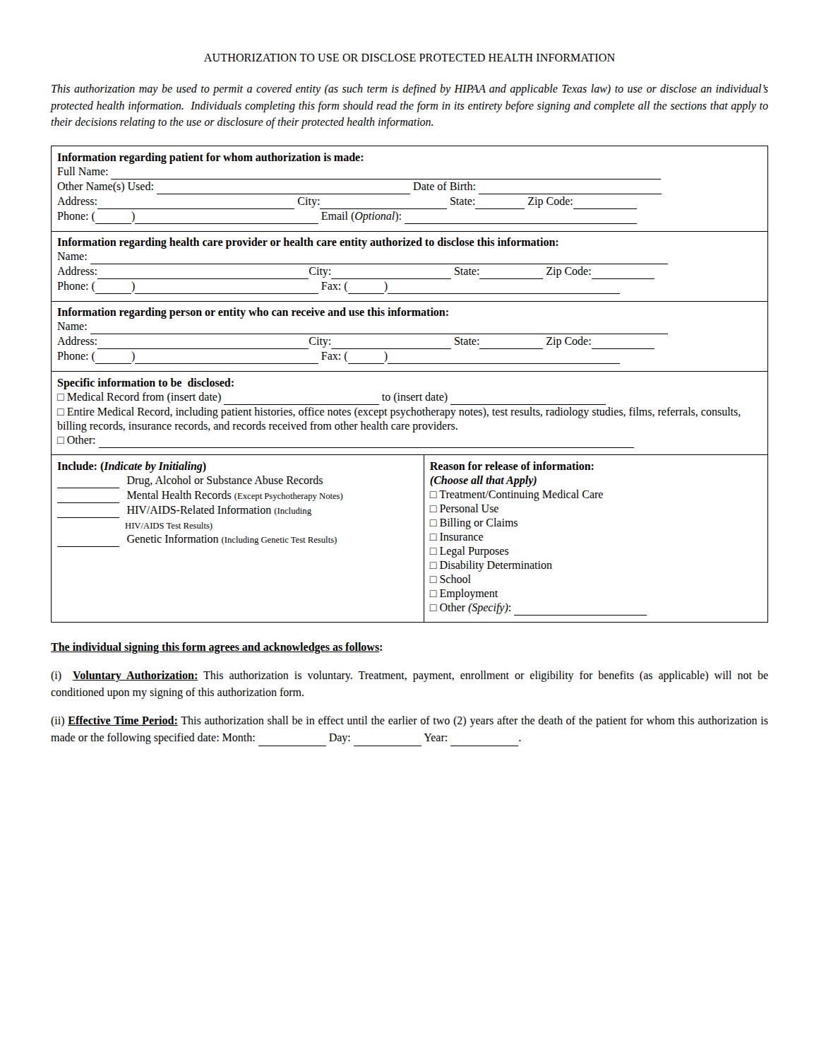AUTHORIZATION TO USE OR DISCLOSE PROTECTED HEALTH INFORMATION
This authorization may be used to permit a covered entity (as such term is defined by HIPAA and applicable Texas law) to use or disclose an individual’s protected health information. Individuals completing this form should read the form in its entirety before signing and complete all the sections that apply to their decisions relating to the use or disclosure of their protected health information.
| Information regarding patient for whom authorization is made: Full Name: Other Name(s) Used: Date of Birth: Address: City: State: Zip Code: Phone: ( ) Email ( Optional ): |
| Information regarding health care provider or health care entity authorized to disclose this information: Name: Address: City: State: Zip Code: Phone: ( ) Fax: ( ) |
| Information regarding person or entity who can receive and use this information: Name: Address: City: State: Zip Code: Phone: ( ) Fax: ( ) |
| Specific information to be disclosed: □ Medical Record from (insert date) to (insert date) □ Entire Medical Record, including patient histories, office notes (except psychotherapy notes), test results, radiology studies, films, referrals, consults, billing records, insurance records, and records received from other health care providers. □ Other: |
| Include: ( Indicate by Initialing ) Drug, Alcohol or Substance Abuse Records Mental Health Records (Except Psychotherapy Notes) HIV/AIDS-Related Information (Including HIV/AIDS Test Results) Genetic Information (Including Genetic Test Results) | Reason for release of information: (Choose all that Apply) □ Treatment/Continuing Medical Care □ Personal Use □ Billing or Claims □ Insurance □ Legal Purposes □ Disability Determination □ School □ Employment □ Other (Specify) : |
The individual signing this form agrees and acknowledges as follows:
(i) Voluntary Authorization: This authorization is voluntary. Treatment, payment, enrollment or eligibility for benefits (as applicable) will not be conditioned upon my signing of this authorization form.
(ii) Effective Time Period: This authorization shall be in effect until the earlier of two (2) years after the death of the patient for whom this authorization is made or the following specified date: Month: Day: Year: .